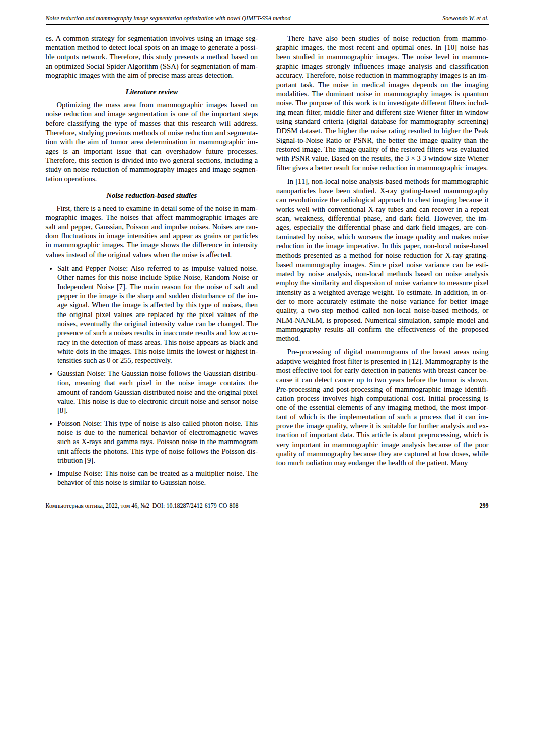Noise reduction and mammography image segmentation optimization with novel QIMFT-SSA method
Soewondo W. et al.
es. A common strategy for segmentation involves using an image segmentation method to detect local spots on an image to generate a possible outputs network. Therefore, this study presents a method based on an optimized Social Spider Algorithm (SSA) for segmentation of mammographic images with the aim of precise mass areas detection.
Literature review
Optimizing the mass area from mammographic images based on noise reduction and image segmentation is one of the important steps before classifying the type of masses that this research will address. Therefore, studying previous methods of noise reduction and segmentation with the aim of tumor area determination in mammographic images is an important issue that can overshadow future processes. Therefore, this section is divided into two general sections, including a study on noise reduction of mammography images and image segmentation operations.
Noise reduction-based studies
First, there is a need to examine in detail some of the noise in mammographic images. The noises that affect mammographic images are salt and pepper, Gaussian, Poisson and impulse noises. Noises are random fluctuations in image intensities and appear as grains or particles in mammographic images. The image shows the difference in intensity values instead of the original values when the noise is affected.
Salt and Pepper Noise: Also referred to as impulse valued noise. Other names for this noise include Spike Noise, Random Noise or Independent Noise [7]. The main reason for the noise of salt and pepper in the image is the sharp and sudden disturbance of the image signal. When the image is affected by this type of noises, then the original pixel values are replaced by the pixel values of the noises, eventually the original intensity value can be changed. The presence of such a noises results in inaccurate results and low accuracy in the detection of mass areas. This noise appears as black and white dots in the images. This noise limits the lowest or highest intensities such as 0 or 255, respectively.
Gaussian Noise: The Gaussian noise follows the Gaussian distribution, meaning that each pixel in the noise image contains the amount of random Gaussian distributed noise and the original pixel value. This noise is due to electronic circuit noise and sensor noise [8].
Poisson Noise: This type of noise is also called photon noise. This noise is due to the numerical behavior of electromagnetic waves such as X-rays and gamma rays. Poisson noise in the mammogram unit affects the photons. This type of noise follows the Poisson distribution [9].
Impulse Noise: This noise can be treated as a multiplier noise. The behavior of this noise is similar to Gaussian noise.
There have also been studies of noise reduction from mammographic images, the most recent and optimal ones. In [10] noise has been studied in mammographic images. The noise level in mammographic images strongly influences image analysis and classification accuracy. Therefore, noise reduction in mammography images is an important task. The noise in medical images depends on the imaging modalities. The dominant noise in mammography images is quantum noise. The purpose of this work is to investigate different filters including mean filter, middle filter and different size Wiener filter in window using standard criteria (digital database for mammography screening) DDSM dataset. The higher the noise rating resulted to higher the Peak Signal-to-Noise Ratio or PSNR, the better the image quality than the restored image. The image quality of the restored filters was evaluated with PSNR value. Based on the results, the 3 × 3 3 window size Wiener filter gives a better result for noise reduction in mammographic images.
In [11], non-local noise analysis-based methods for mammographic nanoparticles have been studied. X-ray grating-based mammography can revolutionize the radiological approach to chest imaging because it works well with conventional X-ray tubes and can recover in a repeat scan, weakness, differential phase, and dark field. However, the images, especially the differential phase and dark field images, are contaminated by noise, which worsens the image quality and makes noise reduction in the image imperative. In this paper, non-local noise-based methods presented as a method for noise reduction for X-ray grating-based mammography images. Since pixel noise variance can be estimated by noise analysis, non-local methods based on noise analysis employ the similarity and dispersion of noise variance to measure pixel intensity as a weighted average weight. To estimate. In addition, in order to more accurately estimate the noise variance for better image quality, a two-step method called non-local noise-based methods, or NLM-NANLM, is proposed. Numerical simulation, sample model and mammography results all confirm the effectiveness of the proposed method.
Pre-processing of digital mammograms of the breast areas using adaptive weighted frost filter is presented in [12]. Mammography is the most effective tool for early detection in patients with breast cancer because it can detect cancer up to two years before the tumor is shown. Pre-processing and post-processing of mammographic image identification process involves high computational cost. Initial processing is one of the essential elements of any imaging method, the most important of which is the implementation of such a process that it can improve the image quality, where it is suitable for further analysis and extraction of important data. This article is about preprocessing, which is very important in mammographic image analysis because of the poor quality of mammography because they are captured at low doses, while too much radiation may endanger the health of the patient. Many
Компьютерная оптика, 2022, том 46, №2 DOI: 10.18287/2412-6179-CO-808
299